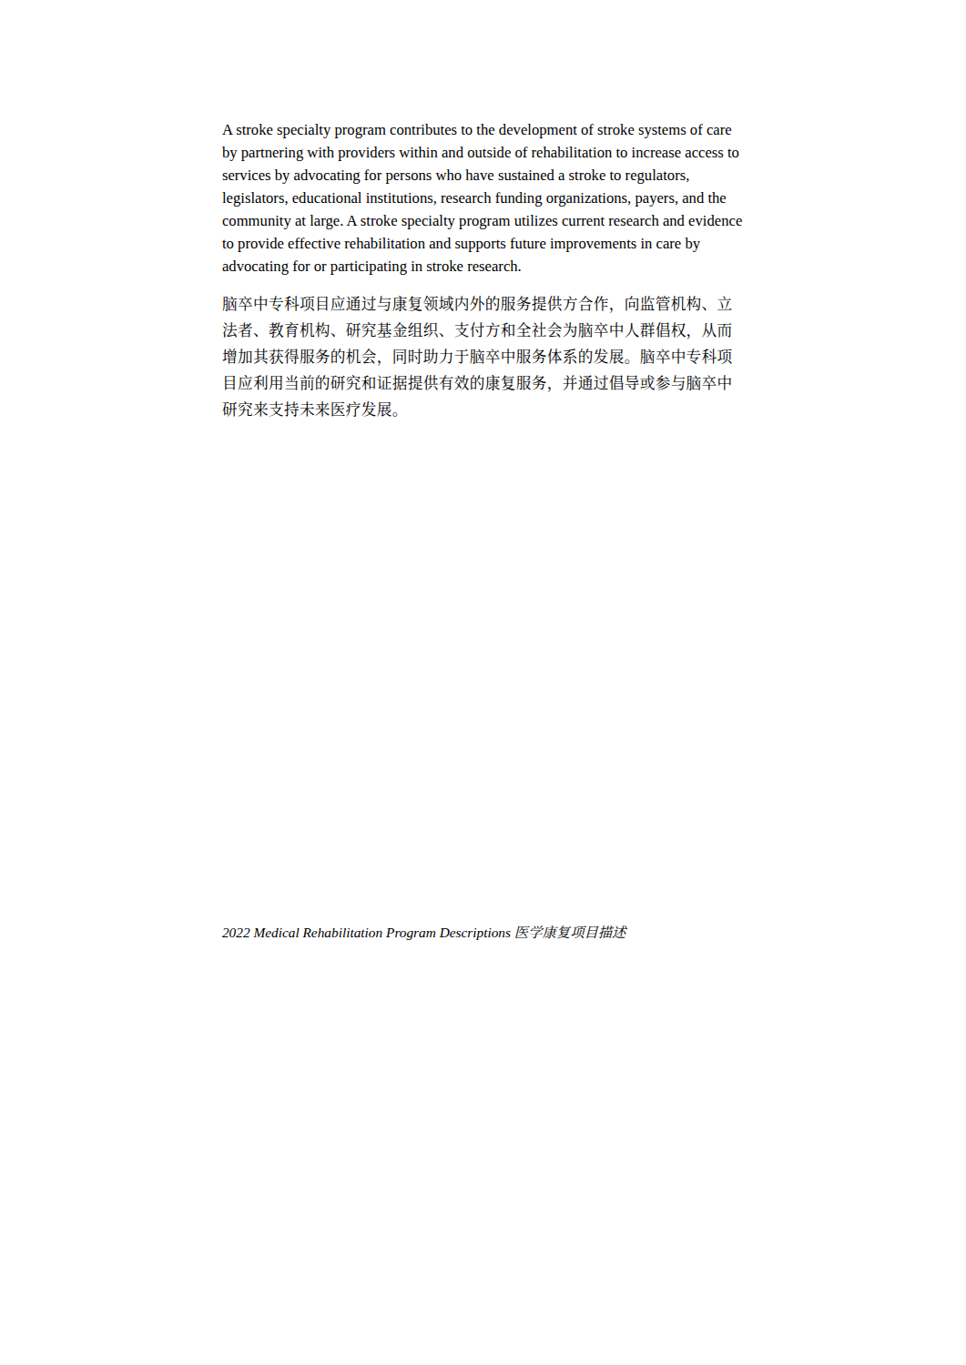A stroke specialty program contributes to the development of stroke systems of care by partnering with providers within and outside of rehabilitation to increase access to services by advocating for persons who have sustained a stroke to regulators, legislators, educational institutions, research funding organizations, payers, and the community at large. A stroke specialty program utilizes current research and evidence to provide effective rehabilitation and supports future improvements in care by advocating for or participating in stroke research.
脑卒中专科项目应通过与康复领域内外的服务提供方合作，向监管机构、立法者、教育机构、研究基金组织、支付方和全社会为脑卒中人群倡权，从而增加其获得服务的机会，同时助力于脑卒中服务体系的发展。脑卒中专科项目应利用当前的研究和证据提供有效的康复服务，并通过倡导或参与脑卒中研究来支持未来医疗发展。
2022 Medical Rehabilitation Program Descriptions 医学康复项目描述